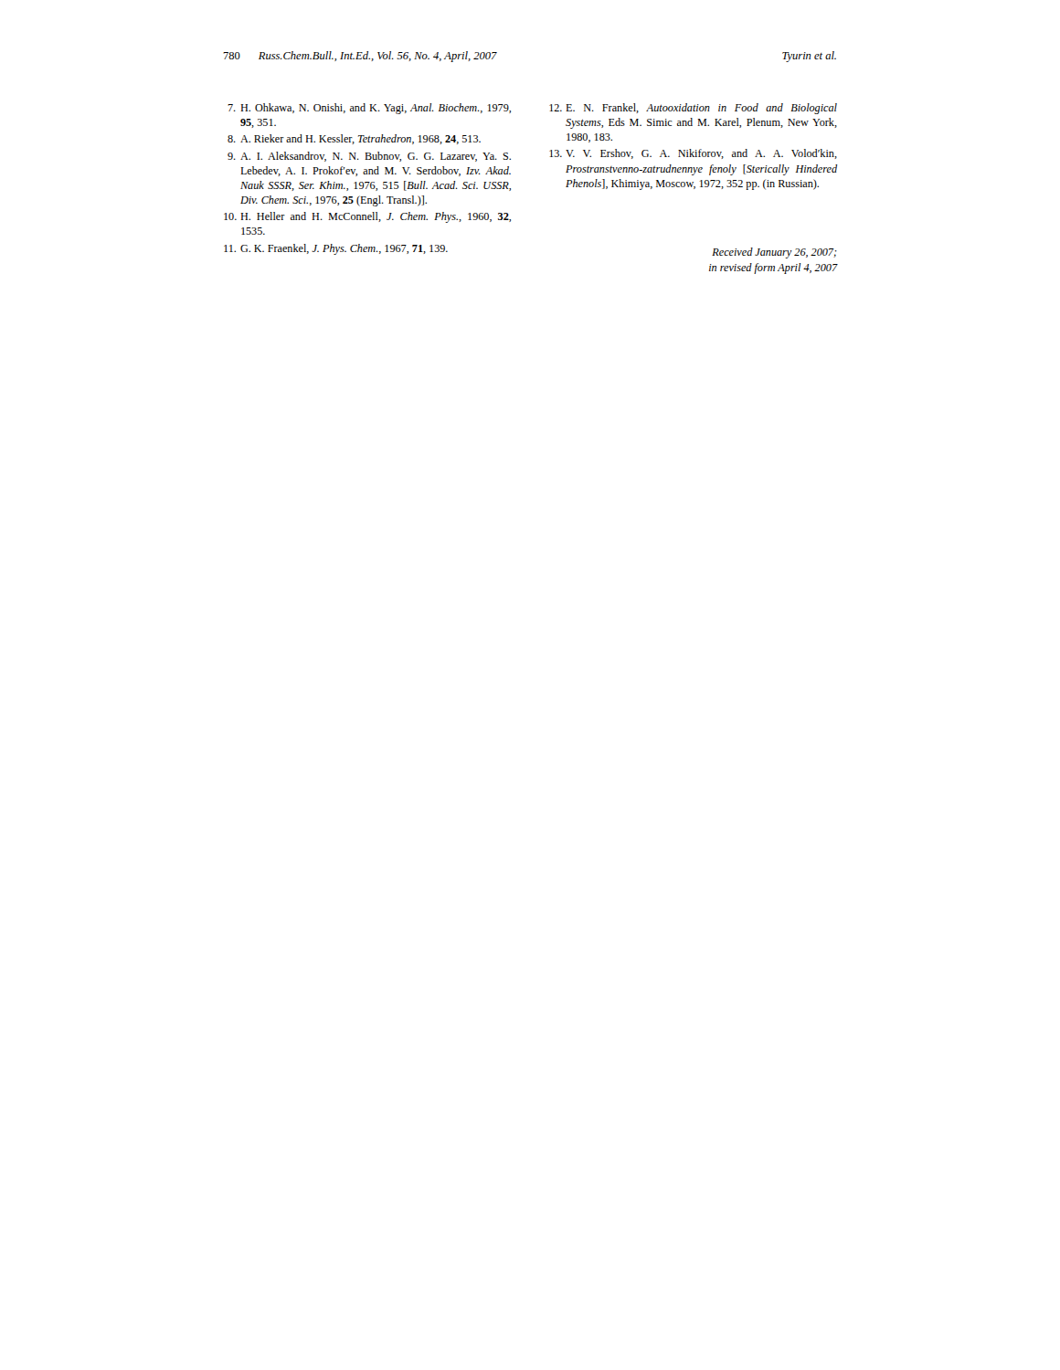780 Russ.Chem.Bull., Int.Ed., Vol. 56, No. 4, April, 2007
Tyurin et al.
7. H. Ohkawa, N. Onishi, and K. Yagi, Anal. Biochem., 1979, 95, 351.
8. A. Rieker and H. Kessler, Tetrahedron, 1968, 24, 513.
9. A. I. Aleksandrov, N. N. Bubnov, G. G. Lazarev, Ya. S. Lebedev, A. I. Prokof′ev, and M. V. Serdobov, Izv. Akad. Nauk SSSR, Ser. Khim., 1976, 515 [Bull. Acad. Sci. USSR, Div. Chem. Sci., 1976, 25 (Engl. Transl.)].
10. H. Heller and H. McConnell, J. Chem. Phys., 1960, 32, 1535.
11. G. K. Fraenkel, J. Phys. Chem., 1967, 71, 139.
12. E. N. Frankel, Autooxidation in Food and Biological Systems, Eds M. Simic and M. Karel, Plenum, New York, 1980, 183.
13. V. V. Ershov, G. A. Nikiforov, and A. A. Volod′kin, Prostranstvenno-zatrudnennye fenoly [Sterically Hindered Phenols], Khimiya, Moscow, 1972, 352 pp. (in Russian).
Received January 26, 2007;
in revised form April 4, 2007